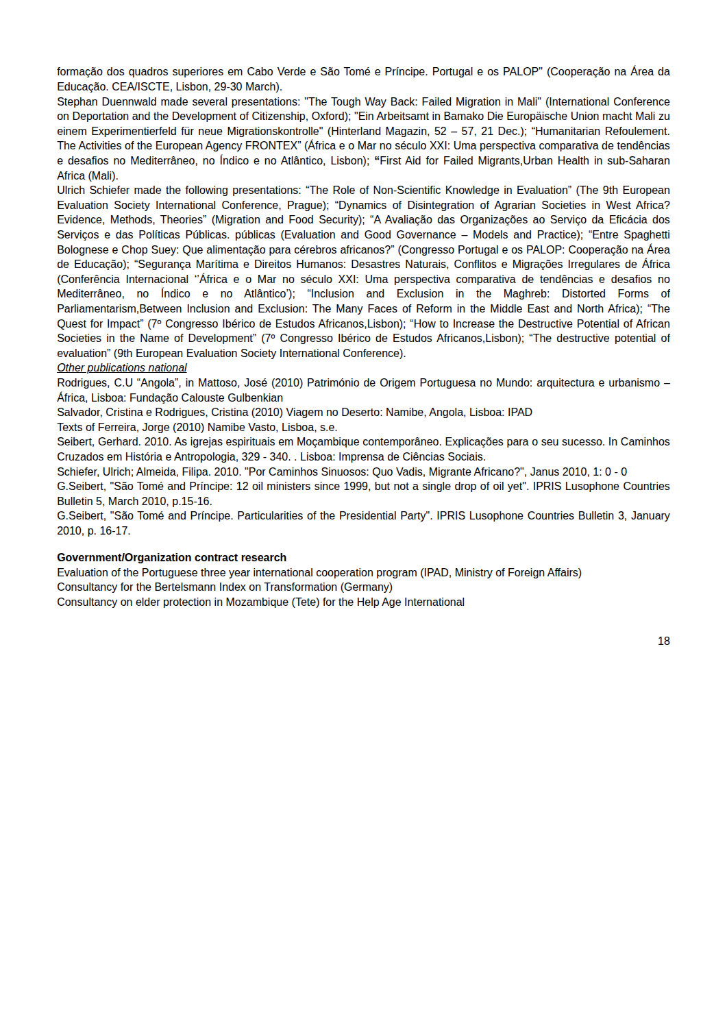formação dos quadros superiores em Cabo Verde e São Tomé e Príncipe. Portugal e os PALOP" (Cooperação na Área da Educação. CEA/ISCTE, Lisbon, 29-30 March).
Stephan Duennwald made several presentations: "The Tough Way Back: Failed Migration in Mali" (International Conference on Deportation and the Development of Citizenship, Oxford); "Ein Arbeitsamt in Bamako Die Europäische Union macht Mali zu einem Experimentierfeld für neue Migrationskontrolle" (Hinterland Magazin, 52 – 57, 21 Dec.); “Humanitarian Refoulement. The Activities of the European Agency FRONTEX” (África e o Mar no século XXI: Uma perspectiva comparativa de tendências e desafios no Mediterrâneo, no Índico e no Atlântico, Lisbon); “First Aid for Failed Migrants,Urban Health in sub-Saharan Africa (Mali).
Ulrich Schiefer made the following presentations: “The Role of Non-Scientific Knowledge in Evaluation” (The 9th European Evaluation Society International Conference, Prague); “Dynamics of Disintegration of Agrarian Societies in West Africa? Evidence, Methods, Theories” (Migration and Food Security); “A Avaliação das Organizações ao Serviço da Eficácia dos Serviços e das Políticas Públicas. públicas (Evaluation and Good Governance – Models and Practice); “Entre Spaghetti Bolognese e Chop Suey: Que alimentação para cérebros africanos?” (Congresso Portugal e os PALOP: Cooperação na Área de Educação); “Segurança Marítima e Direitos Humanos: Desastres Naturais, Conflitos e Migrações Irregulares de África (Conferência Internacional ‘’África e o Mar no século XXI: Uma perspectiva comparativa de tendências e desafios no Mediterrâneo, no Índico e no Atlântico’); “Inclusion and Exclusion in the Maghreb: Distorted Forms of Parliamentarism,Between Inclusion and Exclusion: The Many Faces of Reform in the Middle East and North Africa); “The Quest for Impact” (7º Congresso Ibérico de Estudos Africanos,Lisbon); “How to Increase the Destructive Potential of African Societies in the Name of Development” (7º Congresso Ibérico de Estudos Africanos,Lisbon); “The destructive potential of evaluation” (9th European Evaluation Society International Conference).
Other publications national
Rodrigues, C.U “Angola”, in Mattoso, José (2010) Património de Origem Portuguesa no Mundo: arquitectura e urbanismo – África, Lisboa: Fundação Calouste Gulbenkian
Salvador, Cristina e Rodrigues, Cristina (2010) Viagem no Deserto: Namibe, Angola, Lisboa: IPAD
Texts of Ferreira, Jorge (2010) Namibe Vasto, Lisboa, s.e.
Seibert, Gerhard. 2010. As igrejas espirituais em Moçambique contemporâneo. Explicações para o seu sucesso. In Caminhos Cruzados em História e Antropologia, 329 - 340. . Lisboa: Imprensa de Ciências Sociais.
Schiefer, Ulrich; Almeida, Filipa. 2010. "Por Caminhos Sinuosos: Quo Vadis, Migrante Africano?", Janus 2010, 1: 0 - 0
G.Seibert, "São Tomé and Príncipe: 12 oil ministers since 1999, but not a single drop of oil yet". IPRIS Lusophone Countries Bulletin 5, March 2010, p.15-16.
G.Seibert, "São Tomé and Príncipe. Particularities of the Presidential Party". IPRIS Lusophone Countries Bulletin 3, January 2010, p. 16-17.
Government/Organization contract research
Evaluation of the Portuguese three year international cooperation program (IPAD, Ministry of Foreign Affairs)
Consultancy for the Bertelsmann Index on Transformation (Germany)
Consultancy on elder protection in Mozambique (Tete) for the Help Age International
18